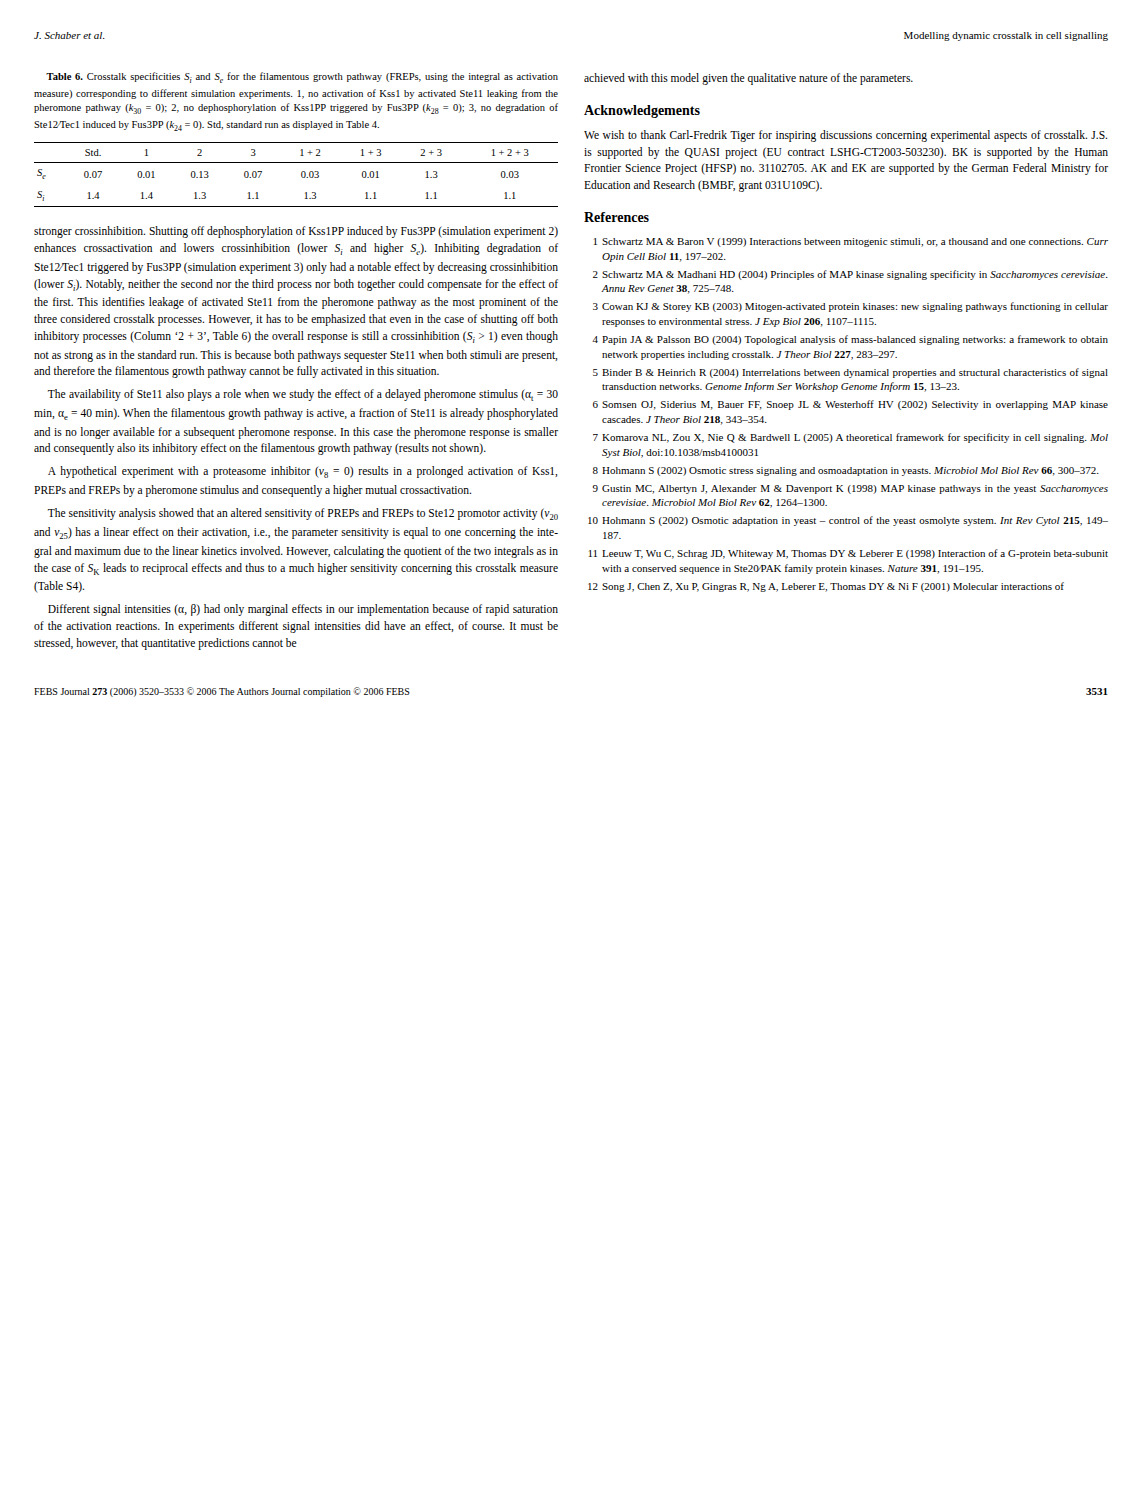J. Schaber et al.
Modelling dynamic crosstalk in cell signalling
Table 6. Crosstalk specificities Si and Se for the filamentous growth pathway (FREPs, using the integral as activation measure) corresponding to different simulation experiments. 1, no activation of Kss1 by activated Ste11 leaking from the pheromone pathway (k30 = 0); 2, no dephosphorylation of Kss1PP triggered by Fus3PP (k28 = 0); 3, no degradation of Ste12∕Tec1 induced by Fus3PP (k24 = 0). Std, standard run as displayed in Table 4.
| | Std. | 1 | 2 | 3 | 1 + 2 | 1 + 3 | 2 + 3 | 1 + 2 + 3 |
| --- | --- | --- | --- | --- | --- | --- | --- | --- |
| S e | 0.07 | 0.01 | 0.13 | 0.07 | 0.03 | 0.01 | 1.3 | 0.03 |
| S i | 1.4 | 1.4 | 1.3 | 1.1 | 1.3 | 1.1 | 1.1 | 1.1 |
stronger crossinhibition. Shutting off dephosphorylation of Kss1PP induced by Fus3PP (simulation experiment 2) enhances crossactivation and lowers crossinhibition (lower Si and higher Se). Inhibiting degradation of Ste12∕Tec1 triggered by Fus3PP (simulation experiment 3) only had a notable effect by decreasing crossinhibition (lower Si). Notably, neither the second nor the third process nor both together could compensate for the effect of the first. This identifies leakage of activated Ste11 from the pheromone pathway as the most prominent of the three considered crosstalk processes. However, it has to be emphasized that even in the case of shutting off both inhibitory processes (Column ‘2 + 3’, Table 6) the overall response is still a crossinhibition (Si > 1) even though not as strong as in the standard run. This is because both pathways sequester Ste11 when both stimuli are present, and therefore the filamentous growth pathway cannot be fully activated in this situation.
The availability of Ste11 also plays a role when we study the effect of a delayed pheromone stimulus (αt = 30 min, αe = 40 min). When the filamentous growth pathway is active, a fraction of Ste11 is already phosphorylated and is no longer available for a subsequent pheromone response. In this case the pheromone response is smaller and consequently also its inhibitory effect on the filamentous growth pathway (results not shown).
A hypothetical experiment with a proteasome inhibitor (v8 = 0) results in a prolonged activation of Kss1, PREPs and FREPs by a pheromone stimulus and consequently a higher mutual crossactivation.
The sensitivity analysis showed that an altered sensitivity of PREPs and FREPs to Ste12 promotor activity (v20 and v25) has a linear effect on their activation, i.e., the parameter sensitivity is equal to one concerning the integral and maximum due to the linear kinetics involved. However, calculating the quotient of the two integrals as in the case of SK leads to reciprocal effects and thus to a much higher sensitivity concerning this crosstalk measure (Table S4).
Different signal intensities (α, β) had only marginal effects in our implementation because of rapid saturation of the activation reactions. In experiments different signal intensities did have an effect, of course. It must be stressed, however, that quantitative predictions cannot be
achieved with this model given the qualitative nature of the parameters.
Acknowledgements
We wish to thank Carl-Fredrik Tiger for inspiring discussions concerning experimental aspects of crosstalk. J.S. is supported by the QUASI project (EU contract LSHG-CT2003-503230). BK is supported by the Human Frontier Science Project (HFSP) no. 31102705. AK and EK are supported by the German Federal Ministry for Education and Research (BMBF, grant 031U109C).
References
Schwartz MA & Baron V (1999) Interactions between mitogenic stimuli, or, a thousand and one connections. Curr Opin Cell Biol 11, 197–202.
Schwartz MA & Madhani HD (2004) Principles of MAP kinase signaling specificity in Saccharomyces cerevisiae. Annu Rev Genet 38, 725–748.
Cowan KJ & Storey KB (2003) Mitogen-activated protein kinases: new signaling pathways functioning in cellular responses to environmental stress. J Exp Biol 206, 1107–1115.
Papin JA & Palsson BO (2004) Topological analysis of mass-balanced signaling networks: a framework to obtain network properties including crosstalk. J Theor Biol 227, 283–297.
Binder B & Heinrich R (2004) Interrelations between dynamical properties and structural characteristics of signal transduction networks. Genome Inform Ser Workshop Genome Inform 15, 13–23.
Somsen OJ, Siderius M, Bauer FF, Snoep JL & Westerhoff HV (2002) Selectivity in overlapping MAP kinase cascades. J Theor Biol 218, 343–354.
Komarova NL, Zou X, Nie Q & Bardwell L (2005) A theoretical framework for specificity in cell signaling. Mol Syst Biol, doi:10.1038/msb4100031
Hohmann S (2002) Osmotic stress signaling and osmoadaptation in yeasts. Microbiol Mol Biol Rev 66, 300–372.
Gustin MC, Albertyn J, Alexander M & Davenport K (1998) MAP kinase pathways in the yeast Saccharomyces cerevisiae. Microbiol Mol Biol Rev 62, 1264–1300.
Hohmann S (2002) Osmotic adaptation in yeast – control of the yeast osmolyte system. Int Rev Cytol 215, 149–187.
Leeuw T, Wu C, Schrag JD, Whiteway M, Thomas DY & Leberer E (1998) Interaction of a G-protein beta-subunit with a conserved sequence in Ste20∕PAK family protein kinases. Nature 391, 191–195.
Song J, Chen Z, Xu P, Gingras R, Ng A, Leberer E, Thomas DY & Ni F (2001) Molecular interactions of
FEBS Journal 273 (2006) 3520–3533 © 2006 The Authors Journal compilation © 2006 FEBS
3531